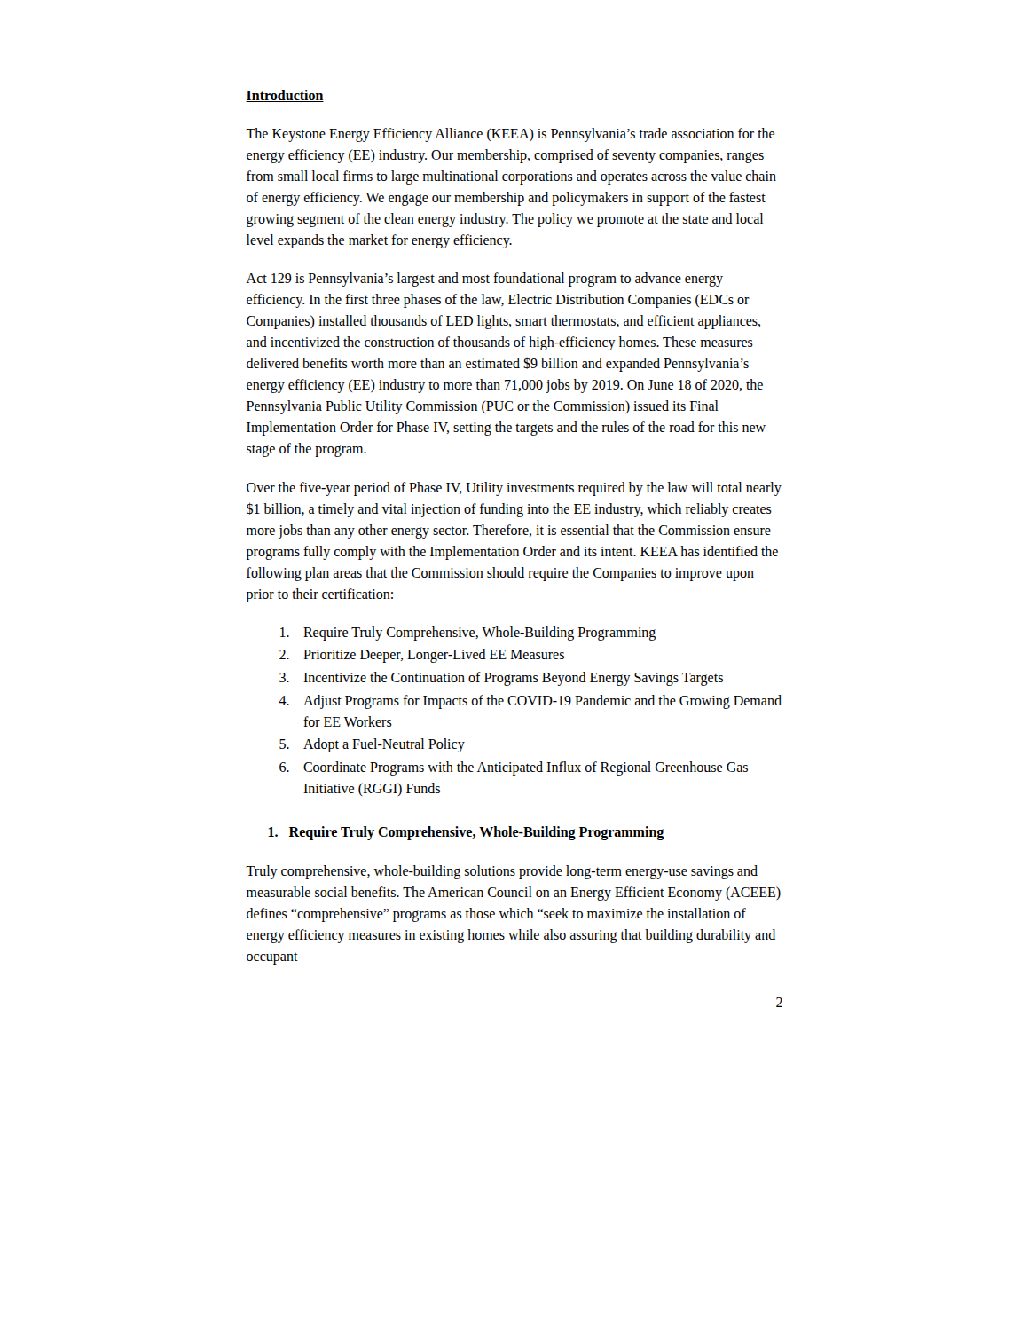Introduction
The Keystone Energy Efficiency Alliance (KEEA) is Pennsylvania’s trade association for the energy efficiency (EE) industry. Our membership, comprised of seventy companies, ranges from small local firms to large multinational corporations and operates across the value chain of energy efficiency. We engage our membership and policymakers in support of the fastest growing segment of the clean energy industry. The policy we promote at the state and local level expands the market for energy efficiency.
Act 129 is Pennsylvania’s largest and most foundational program to advance energy efficiency. In the first three phases of the law, Electric Distribution Companies (EDCs or Companies) installed thousands of LED lights, smart thermostats, and efficient appliances, and incentivized the construction of thousands of high-efficiency homes. These measures delivered benefits worth more than an estimated $9 billion and expanded Pennsylvania’s energy efficiency (EE) industry to more than 71,000 jobs by 2019. On June 18 of 2020, the Pennsylvania Public Utility Commission (PUC or the Commission) issued its Final Implementation Order for Phase IV, setting the targets and the rules of the road for this new stage of the program.
Over the five-year period of Phase IV, Utility investments required by the law will total nearly $1 billion, a timely and vital injection of funding into the EE industry, which reliably creates more jobs than any other energy sector. Therefore, it is essential that the Commission ensure programs fully comply with the Implementation Order and its intent. KEEA has identified the following plan areas that the Commission should require the Companies to improve upon prior to their certification:
Require Truly Comprehensive, Whole-Building Programming
Prioritize Deeper, Longer-Lived EE Measures
Incentivize the Continuation of Programs Beyond Energy Savings Targets
Adjust Programs for Impacts of the COVID-19 Pandemic and the Growing Demand for EE Workers
Adopt a Fuel-Neutral Policy
Coordinate Programs with the Anticipated Influx of Regional Greenhouse Gas Initiative (RGGI) Funds
1. Require Truly Comprehensive, Whole-Building Programming
Truly comprehensive, whole-building solutions provide long-term energy-use savings and measurable social benefits. The American Council on an Energy Efficient Economy (ACEEE) defines “comprehensive” programs as those which “seek to maximize the installation of energy efficiency measures in existing homes while also assuring that building durability and occupant
2